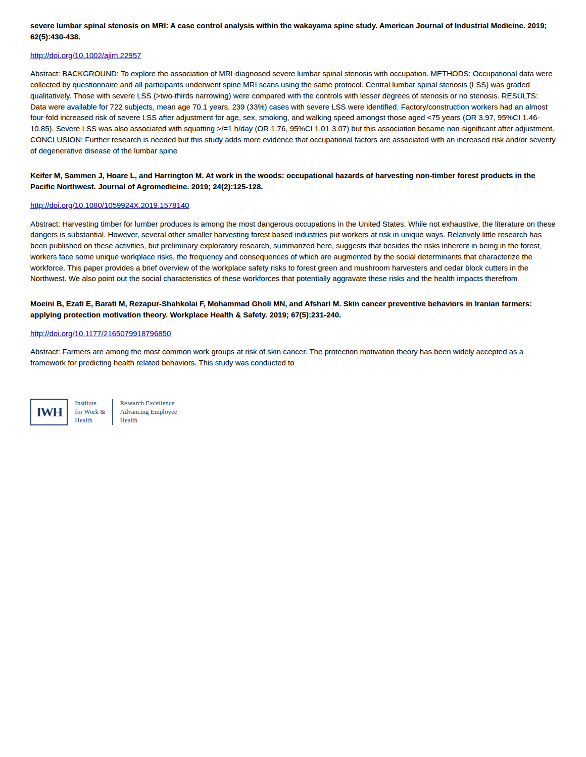severe lumbar spinal stenosis on MRI: A case control analysis within the wakayama spine study. American Journal of Industrial Medicine. 2019; 62(5):430-438.
http://doi.org/10.1002/ajim.22957
Abstract: BACKGROUND: To explore the association of MRI-diagnosed severe lumbar spinal stenosis with occupation. METHODS: Occupational data were collected by questionnaire and all participants underwent spine MRI scans using the same protocol. Central lumbar spinal stenosis (LSS) was graded qualitatively. Those with severe LSS (>two-thirds narrowing) were compared with the controls with lesser degrees of stenosis or no stenosis. RESULTS: Data were available for 722 subjects, mean age 70.1 years. 239 (33%) cases with severe LSS were identified. Factory/construction workers had an almost four-fold increased risk of severe LSS after adjustment for age, sex, smoking, and walking speed amongst those aged <75 years (OR 3.97, 95%CI 1.46-10.85). Severe LSS was also associated with squatting >/=1 h/day (OR 1.76, 95%CI 1.01-3.07) but this association became non-significant after adjustment. CONCLUSION: Further research is needed but this study adds more evidence that occupational factors are associated with an increased risk and/or severity of degenerative disease of the lumbar spine
Keifer M, Sammen J, Hoare L, and Harrington M. At work in the woods: occupational hazards of harvesting non-timber forest products in the Pacific Northwest. Journal of Agromedicine. 2019; 24(2):125-128.
http://doi.org/10.1080/1059924X.2019.1578140
Abstract: Harvesting timber for lumber produces is among the most dangerous occupations in the United States. While not exhaustive, the literature on these dangers is substantial. However, several other smaller harvesting forest based industries put workers at risk in unique ways. Relatively little research has been published on these activities, but preliminary exploratory research, summarized here, suggests that besides the risks inherent in being in the forest, workers face some unique workplace risks, the frequency and consequences of which are augmented by the social determinants that characterize the workforce. This paper provides a brief overview of the workplace safety risks to forest green and mushroom harvesters and cedar block cutters in the Northwest. We also point out the social characteristics of these workforces that potentially aggravate these risks and the health impacts therefrom
Moeini B, Ezati E, Barati M, Rezapur-Shahkolai F, Mohammad Gholi MN, and Afshari M. Skin cancer preventive behaviors in Iranian farmers: applying protection motivation theory. Workplace Health & Safety. 2019; 67(5):231-240.
http://doi.org/10.1177/2165079918796850
Abstract: Farmers are among the most common work groups at risk of skin cancer. The protection motivation theory has been widely accepted as a framework for predicting health related behaviors. This study was conducted to
IWH
Institute
for Work &
Health
Research Excellence
Advancing Employee
Health